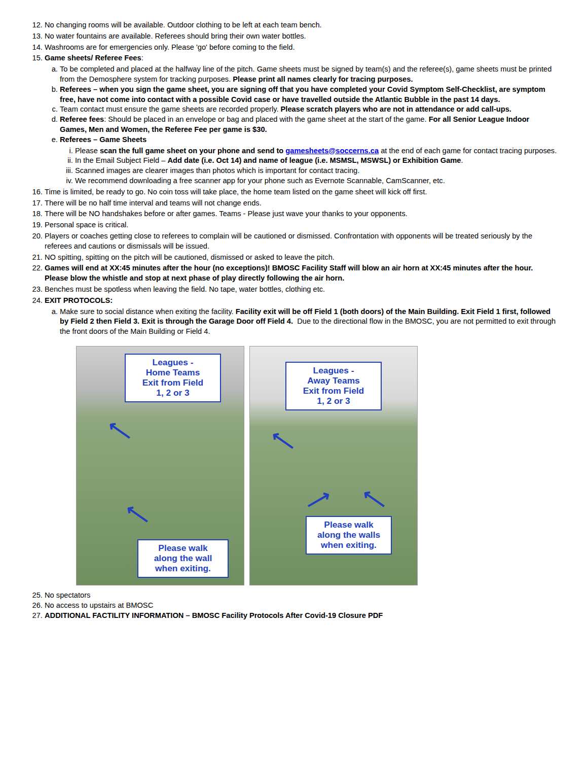No changing rooms will be available. Outdoor clothing to be left at each team bench.
No water fountains are available. Referees should bring their own water bottles.
Washrooms are for emergencies only. Please 'go' before coming to the field.
Game sheets/ Referee Fees:
To be completed and placed at the halfway line of the pitch. Game sheets must be signed by team(s) and the referee(s), game sheets must be printed from the Demosphere system for tracking purposes. Please print all names clearly for tracing purposes.
Referees – when you sign the game sheet, you are signing off that you have completed your Covid Symptom Self-Checklist, are symptom free, have not come into contact with a possible Covid case or have travelled outside the Atlantic Bubble in the past 14 days.
Team contact must ensure the game sheets are recorded properly. Please scratch players who are not in attendance or add call-ups.
Referee fees: Should be placed in an envelope or bag and placed with the game sheet at the start of the game. For all Senior League Indoor Games, Men and Women, the Referee Fee per game is $30.
Referees – Game Sheets
Please scan the full game sheet on your phone and send to gamesheets@soccerns.ca at the end of each game for contact tracing purposes.
In the Email Subject Field – Add date (i.e. Oct 14) and name of league (i.e. MSMSL, MSWSL) or Exhibition Game.
Scanned images are clearer images than photos which is important for contact tracing.
We recommend downloading a free scanner app for your phone such as Evernote Scannable, CamScanner, etc.
Time is limited, be ready to go. No coin toss will take place, the home team listed on the game sheet will kick off first.
There will be no half time interval and teams will not change ends.
There will be NO handshakes before or after games. Teams - Please just wave your thanks to your opponents.
Personal space is critical.
Players or coaches getting close to referees to complain will be cautioned or dismissed. Confrontation with opponents will be treated seriously by the referees and cautions or dismissals will be issued.
NO spitting, spitting on the pitch will be cautioned, dismissed or asked to leave the pitch.
Games will end at XX:45 minutes after the hour (no exceptions)! BMOSC Facility Staff will blow an air horn at XX:45 minutes after the hour. Please blow the whistle and stop at next phase of play directly following the air horn.
Benches must be spotless when leaving the field. No tape, water bottles, clothing etc.
EXIT PROTOCOLS:
Make sure to social distance when exiting the facility. Facility exit will be off Field 1 (both doors) of the Main Building. Exit Field 1 first, followed by Field 2 then Field 3. Exit is through the Garage Door off Field 4. Due to the directional flow in the BMOSC, you are not permitted to exit through the front doors of the Main Building or Field 4.
Leagues -
Home Teams
Exit from Field
1, 2 or 3
⟶
⟶
Please walk
along the wall
when exiting.
Leagues -
Away Teams
Exit from Field
1, 2 or 3
⟶
⟶
⟶
Please walk
along the walls
when exiting.
No spectators
No access to upstairs at BMOSC
ADDITIONAL FACTILITY INFORMATION – BMOSC Facility Protocols After Covid-19 Closure PDF